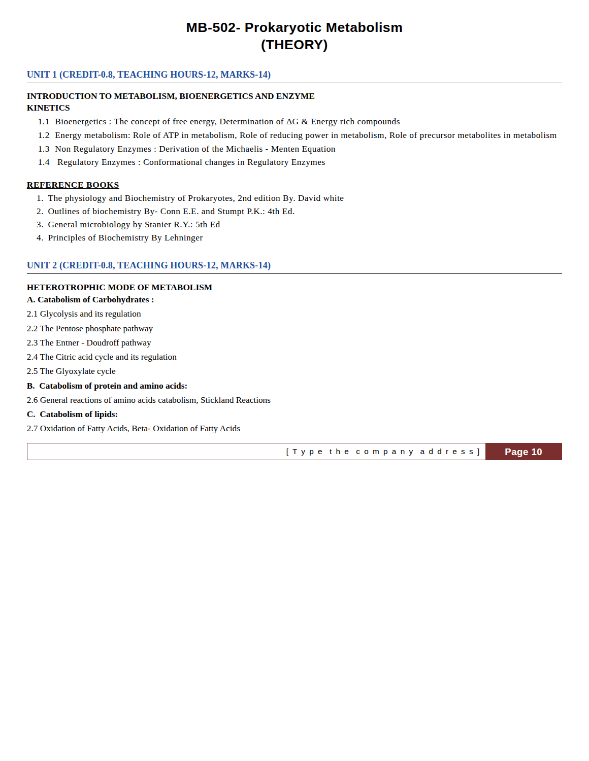MB-502- Prokaryotic Metabolism (THEORY)
UNIT 1 (CREDIT-0.8, TEACHING HOURS-12, MARKS-14)
INTRODUCTION TO METABOLISM, BIOENERGETICS AND ENZYME
KINETICS
1.1 Bioenergetics : The concept of free energy, Determination of ΔG & Energy rich compounds
1.2 Energy metabolism: Role of ATP in metabolism, Role of reducing power in metabolism, Role of precursor metabolites in metabolism
1.3 Non Regulatory Enzymes : Derivation of the Michaelis - Menten Equation
1.4 Regulatory Enzymes : Conformational changes in Regulatory Enzymes
REFERENCE BOOKS
The physiology and Biochemistry of Prokaryotes, 2nd edition By. David white
Outlines of biochemistry By- Conn E.E. and Stumpt P.K.: 4th Ed.
General microbiology by Stanier R.Y.: 5th Ed
Principles of Biochemistry By Lehninger
UNIT 2 (CREDIT-0.8, TEACHING HOURS-12, MARKS-14)
HETEROTROPHIC MODE OF METABOLISM
A. Catabolism of Carbohydrates :
2.1 Glycolysis and its regulation
2.2 The Pentose phosphate pathway
2.3 The Entner - Doudroff pathway
2.4 The Citric acid cycle and its regulation
2.5 The Glyoxylate cycle
B. Catabolism of protein and amino acids:
2.6 General reactions of amino acids catabolism, Stickland Reactions
C. Catabolism of lipids:
2.7 Oxidation of Fatty Acids, Beta- Oxidation of Fatty Acids
[ T y p e t h e c o m p a n y a d d r e s s ]
Page 10